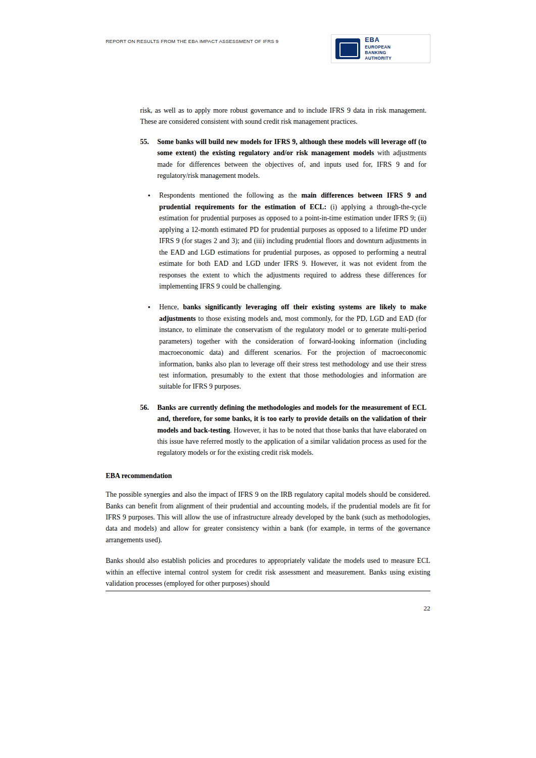REPORT ON RESULTS FROM THE EBA IMPACT ASSESSMENT OF IFRS 9
EBA EUROPEAN
BANKING
AUTHORITY
risk, as well as to apply more robust governance and to include IFRS 9 data in risk management. These are considered consistent with sound credit risk management practices.
55.
Some banks will build new models for IFRS 9, although these models will leverage off (to some extent) the existing regulatory and/or risk management models with adjustments made for differences between the objectives of, and inputs used for, IFRS 9 and for regulatory/risk management models.
•
Respondents mentioned the following as the main differences between IFRS 9 and prudential requirements for the estimation of ECL: (i) applying a through-the-cycle estimation for prudential purposes as opposed to a point-in-time estimation under IFRS 9; (ii) applying a 12-month estimated PD for prudential purposes as opposed to a lifetime PD under IFRS 9 (for stages 2 and 3); and (iii) including prudential floors and downturn adjustments in the EAD and LGD estimations for prudential purposes, as opposed to performing a neutral estimate for both EAD and LGD under IFRS 9. However, it was not evident from the responses the extent to which the adjustments required to address these differences for implementing IFRS 9 could be challenging.
•
Hence, banks significantly leveraging off their existing systems are likely to make adjustments to those existing models and, most commonly, for the PD, LGD and EAD (for instance, to eliminate the conservatism of the regulatory model or to generate multi-period parameters) together with the consideration of forward-looking information (including macroeconomic data) and different scenarios. For the projection of macroeconomic information, banks also plan to leverage off their stress test methodology and use their stress test information, presumably to the extent that those methodologies and information are suitable for IFRS 9 purposes.
56.
Banks are currently defining the methodologies and models for the measurement of ECL and, therefore, for some banks, it is too early to provide details on the validation of their models and back-testing. However, it has to be noted that those banks that have elaborated on this issue have referred mostly to the application of a similar validation process as used for the regulatory models or for the existing credit risk models.
EBA recommendation
The possible synergies and also the impact of IFRS 9 on the IRB regulatory capital models should be considered. Banks can benefit from alignment of their prudential and accounting models, if the prudential models are fit for IFRS 9 purposes. This will allow the use of infrastructure already developed by the bank (such as methodologies, data and models) and allow for greater consistency within a bank (for example, in terms of the governance arrangements used).
Banks should also establish policies and procedures to appropriately validate the models used to measure ECL within an effective internal control system for credit risk assessment and measurement. Banks using existing validation processes (employed for other purposes) should
22